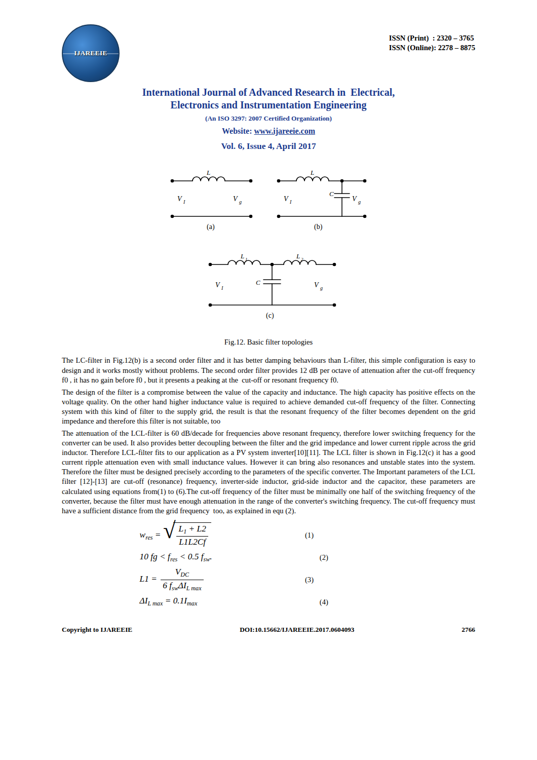IJAREEIE
ISSN (Print) : 2320 – 3765
ISSN (Online): 2278 – 8875
International Journal of Advanced Research in Electrical,
Electronics and Instrumentation Engineering
(An ISO 3297: 2007 Certified Organization)
Website: www.ijareeie.com
Vol. 6, Issue 4, April 2017
L VI Vg (a) L VI C Vg (b) L1 L2 VI C Vg (c)
Fig.12. Basic filter topologies
The LC-filter in Fig.12(b) is a second order filter and it has better damping behaviours than L-filter, this simple configuration is easy to design and it works mostly without problems. The second order filter provides 12 dB per octave of attenuation after the cut-off frequency f0 , it has no gain before f0 , but it presents a peaking at the cut-off or resonant frequency f0.
The design of the filter is a compromise between the value of the capacity and inductance. The high capacity has positive effects on the voltage quality. On the other hand higher inductance value is required to achieve demanded cut-off frequency of the filter. Connecting system with this kind of filter to the supply grid, the result is that the resonant frequency of the filter becomes dependent on the grid impedance and therefore this filter is not suitable, too
The attenuation of the LCL-filter is 60 dB/decade for frequencies above resonant frequency, therefore lower switching frequency for the converter can be used. It also provides better decoupling between the filter and the grid impedance and lower current ripple across the grid inductor. Therefore LCL-filter fits to our application as a PV system inverter[10][11]. The LCL filter is shown in Fig.12(c) it has a good current ripple attenuation even with small inductance values. However it can bring also resonances and unstable states into the system. Therefore the filter must be designed precisely according to the parameters of the specific converter. The Important parameters of the LCL filter [12]-[13] are cut-off (resonance) frequency, inverter-side inductor, grid-side inductor and the capacitor, these parameters are calculated using equations from(1) to (6).The cut-off frequency of the filter must be minimally one half of the switching frequency of the converter, because the filter must have enough attenuation in the range of the converter's switching frequency. The cut-off frequency must have a sufficient distance from the grid frequency too, as explained in equ (2).
wres = √ L1 + L2 L1L2Cf (1)
10 fg < fres < 0.5 fsw. (2)
L1 = VDC 6 fswΔIL max (3)
ΔIL max = 0.1Imax (4)
Copyright to IJAREEIE DOI:10.15662/IJAREEIE.2017.0604093 2766